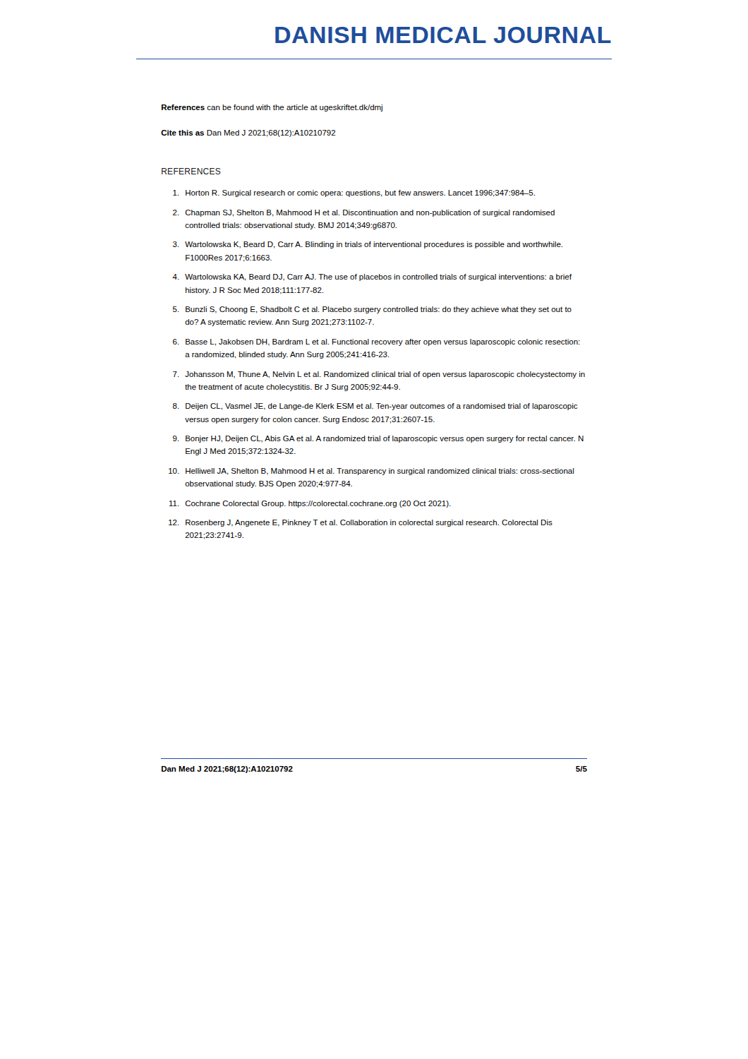DANISH MEDICAL JOURNAL
References can be found with the article at ugeskriftet.dk/dmj
Cite this as Dan Med J 2021;68(12):A10210792
REFERENCES
Horton R. Surgical research or comic opera: questions, but few answers. Lancet 1996;347:984–5.
Chapman SJ, Shelton B, Mahmood H et al. Discontinuation and non-publication of surgical randomised controlled trials: observational study. BMJ 2014;349:g6870.
Wartolowska K, Beard D, Carr A. Blinding in trials of interventional procedures is possible and worthwhile. F1000Res 2017;6:1663.
Wartolowska KA, Beard DJ, Carr AJ. The use of placebos in controlled trials of surgical interventions: a brief history. J R Soc Med 2018;111:177-82.
Bunzli S, Choong E, Shadbolt C et al. Placebo surgery controlled trials: do they achieve what they set out to do? A systematic review. Ann Surg 2021;273:1102-7.
Basse L, Jakobsen DH, Bardram L et al. Functional recovery after open versus laparoscopic colonic resection: a randomized, blinded study. Ann Surg 2005;241:416-23.
Johansson M, Thune A, Nelvin L et al. Randomized clinical trial of open versus laparoscopic cholecystectomy in the treatment of acute cholecystitis. Br J Surg 2005;92:44-9.
Deijen CL, Vasmel JE, de Lange-de Klerk ESM et al. Ten-year outcomes of a randomised trial of laparoscopic versus open surgery for colon cancer. Surg Endosc 2017;31:2607-15.
Bonjer HJ, Deijen CL, Abis GA et al. A randomized trial of laparoscopic versus open surgery for rectal cancer. N Engl J Med 2015;372:1324-32.
Helliwell JA, Shelton B, Mahmood H et al. Transparency in surgical randomized clinical trials: cross-sectional observational study. BJS Open 2020;4:977-84.
Cochrane Colorectal Group. https://colorectal.cochrane.org (20 Oct 2021).
Rosenberg J, Angenete E, Pinkney T et al. Collaboration in colorectal surgical research. Colorectal Dis 2021;23:2741-9.
Dan Med J 2021;68(12):A10210792 5/5